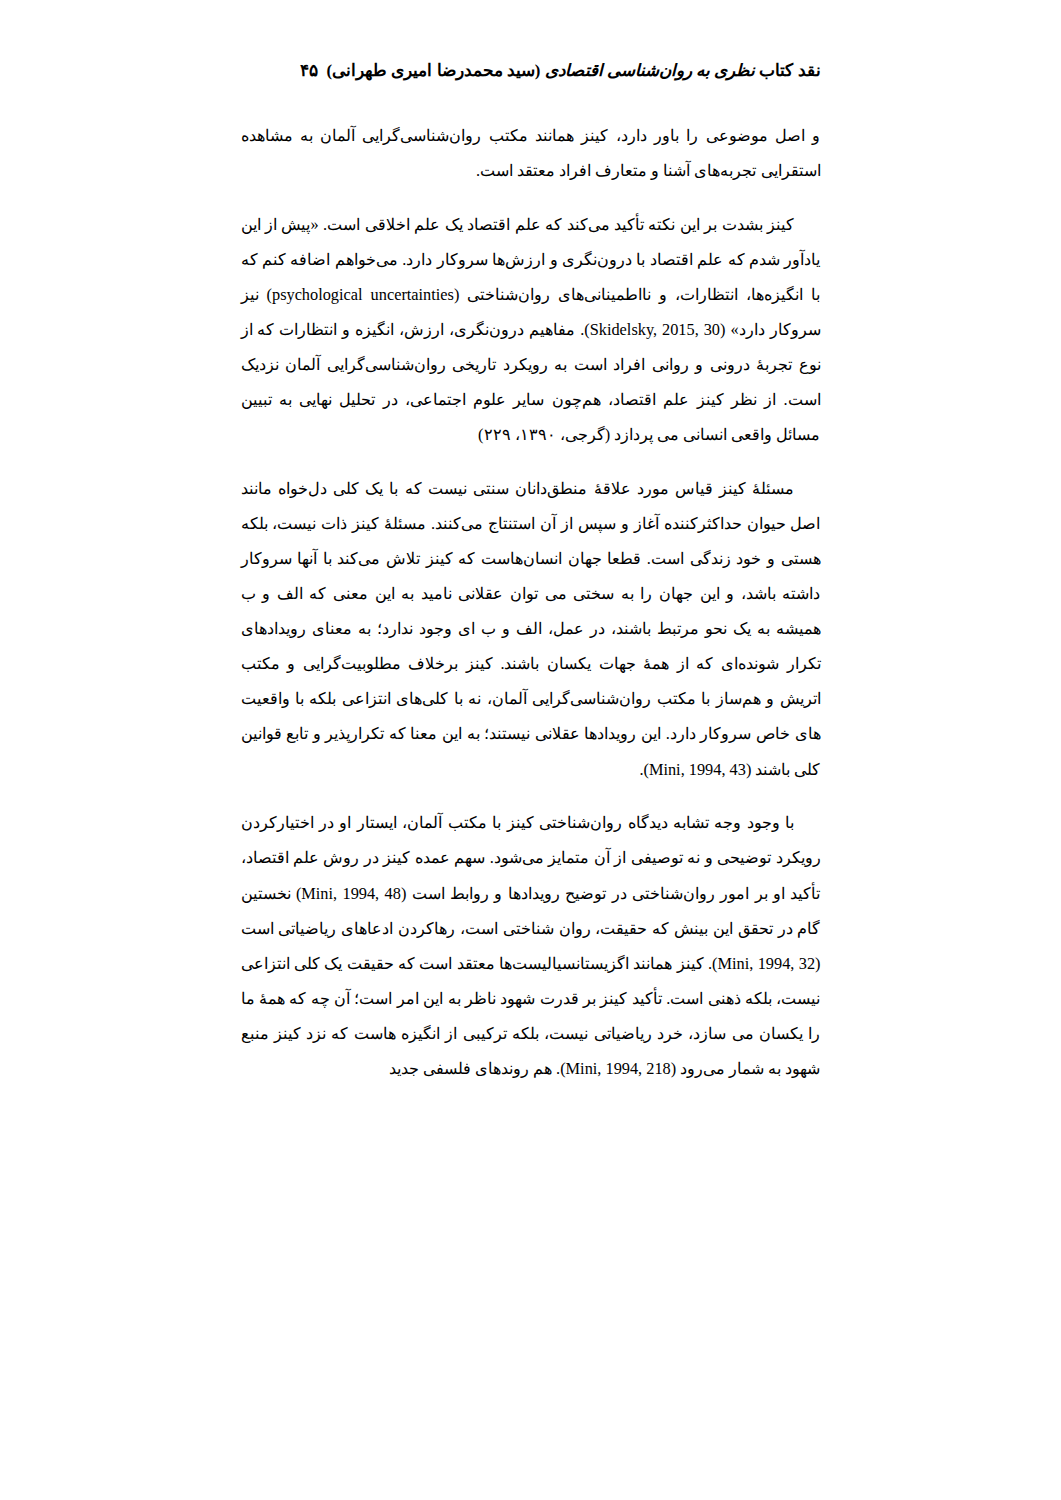نقد کتاب نظری به روان‌شناسی اقتصادی (سید محمدرضا امیری طهرانی) ۴۵
و اصل موضوعی را باور دارد، کینز همانند مکتب روان‌شناسی‌گرایی آلمان به مشاهده استقرایی تجربه‌های آشنا و متعارف افراد معتقد است.
کینز بشدت بر این نکته تأکید می‌کند که علم اقتصاد یک علم اخلاقی است. «پیش از این یادآور شدم که علم اقتصاد با درون‌نگری و ارزش‌ها سروکار دارد. می‌خواهم اضافه کنم که با انگیزه‌ها، انتظارات، و نااطمینانی‌های روان‌شناختی (psychological uncertainties) نیز سروکار دارد» (Skidelsky, 2015, 30). مفاهیم درون‌نگری، ارزش، انگیزه و انتظارات که از نوع تجربهٔ درونی و روانی افراد است به رویکرد تاریخی روان‌شناسی‌گرایی آلمان نزدیک است. از نظر کینز علم اقتصاد، هم‌چون سایر علوم اجتماعی، در تحلیل نهایی به تبیین مسائل واقعی انسانی می پردازد (گرجی، ۱۳۹۰، ۲۲۹)
مسئلهٔ کینز قیاس مورد علاقهٔ منطق‌دانان سنتی نیست که با یک کلی دل‌خواه مانند اصل حیوان حداکثرکننده آغاز و سپس از آن استنتاج می‌کنند. مسئلهٔ کینز ذات نیست، بلکه هستی و خود زندگی است. قطعا جهان انسان‌هاست که کینز تلاش می‌کند با آنها سروکار داشته باشد، و این جهان را به سختی می توان عقلانی نامید به این معنی که الف و ب همیشه به یک نحو مرتبط باشند، در عمل، الف و ب ای وجود ندارد؛ به معنای رویدادهای تکرار شونده‌ای که از همهٔ جهات یکسان باشند. کینز برخلاف مطلوبیت‌گرایی و مکتب اتریش و هم‌ساز با مکتب روان‌شناسی‌گرایی آلمان، نه با کلی‌های انتزاعی بلکه با واقعیت های خاص سروکار دارد. این رویدادها عقلانی نیستند؛ به این معنا که تکرارپذیر و تابع قوانین کلی باشند (Mini, 1994, 43).
با وجود وجه تشابه دیدگاه روان‌شناختی کینز با مکتب آلمان، ایستار او در اختیارکردن رویکرد توضیحی و نه توصیفی از آن متمایز می‌شود. سهم عمده کینز در روش علم اقتصاد، تأکید او بر امور روان‌شناختی در توضیح رویدادها و روابط است (Mini, 1994, 48) نخستین گام در تحقق این بینش که حقیقت، روان شناختی است، رهاکردن ادعاهای ریاضیاتی است (Mini, 1994, 32). کینز همانند اگزیستانسیالیست‌ها معتقد است که حقیقت یک کلی انتزاعی نیست، بلکه ذهنی است. تأکید کینز بر قدرت شهود ناظر به این امر است؛ آن چه که همهٔ ما را یکسان می سازد، خرد ریاضیاتی نیست، بلکه ترکیبی از انگیزه هاست که نزد کینز منبع شهود به شمار می‌رود (Mini, 1994, 218). هم روندهای فلسفی جدید